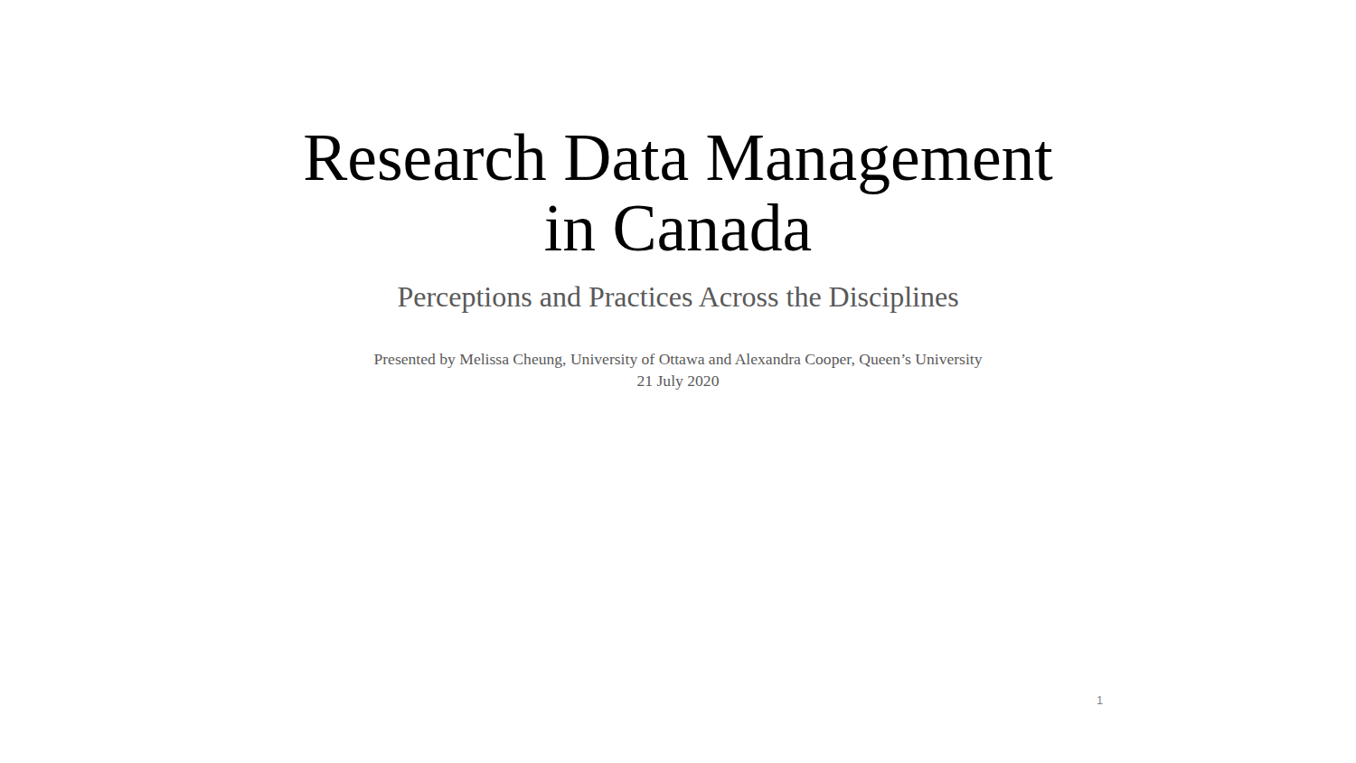Research Data Management in Canada
Perceptions and Practices Across the Disciplines
Presented by Melissa Cheung, University of Ottawa and Alexandra Cooper, Queen’s University
21 July 2020
1